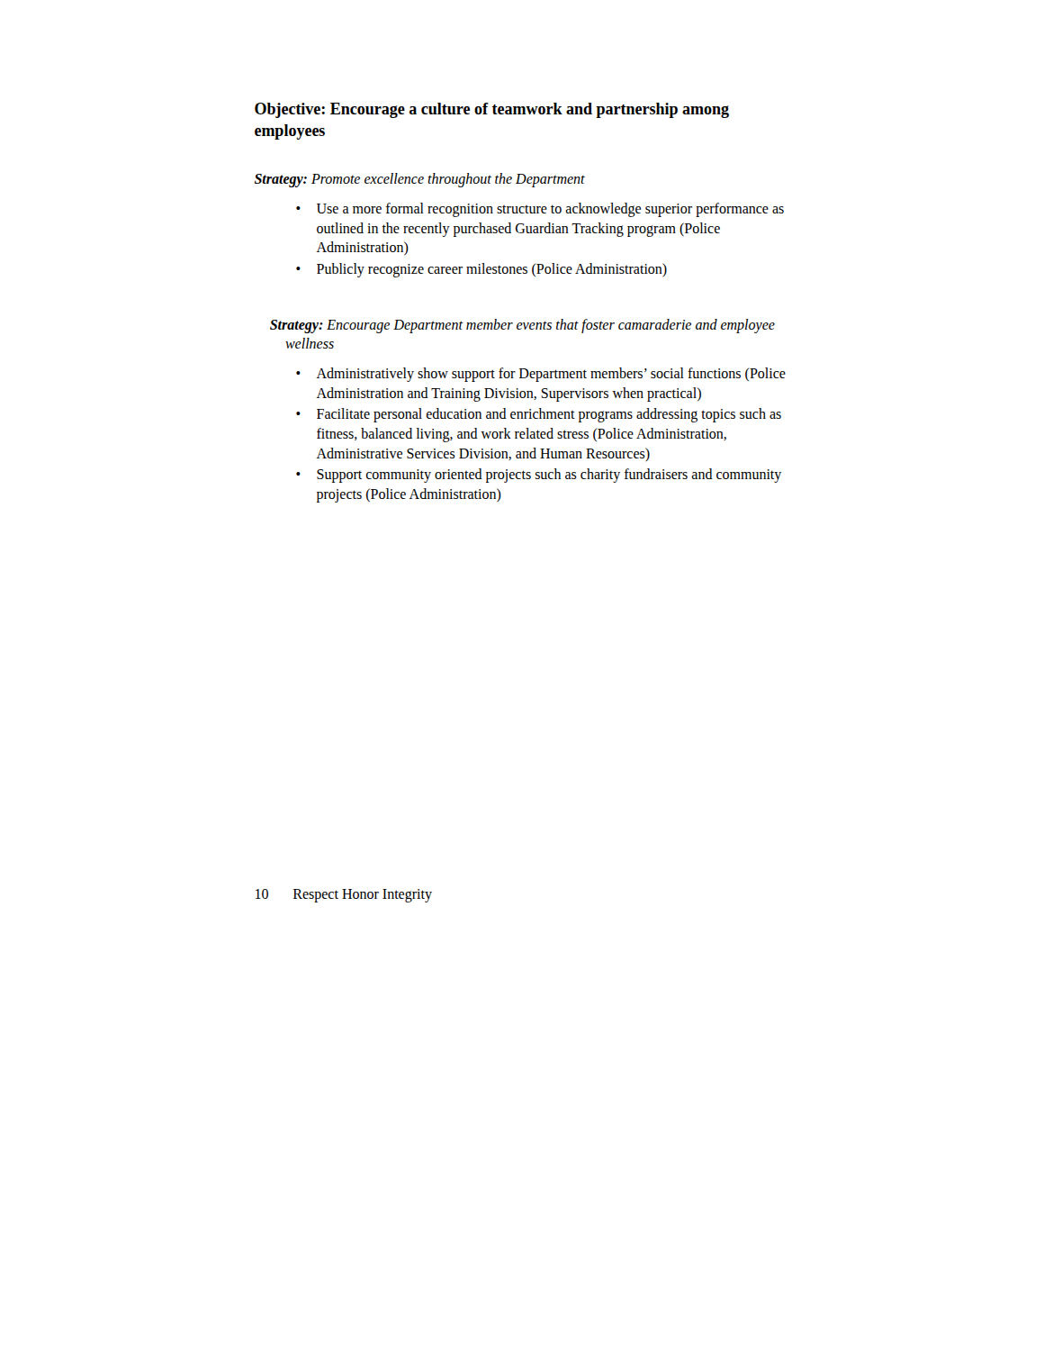Objective: Encourage a culture of teamwork and partnership among employees
Strategy: Promote excellence throughout the Department
Use a more formal recognition structure to acknowledge superior performance as outlined in the recently purchased Guardian Tracking program (Police Administration)
Publicly recognize career milestones (Police Administration)
Strategy: Encourage Department member events that foster camaraderie and employee wellness
Administratively show support for Department members’ social functions (Police Administration and Training Division, Supervisors when practical)
Facilitate personal education and enrichment programs addressing topics such as fitness, balanced living, and work related stress (Police Administration, Administrative Services Division, and Human Resources)
Support community oriented projects such as charity fundraisers and community projects (Police Administration)
10 Respect Honor Integrity